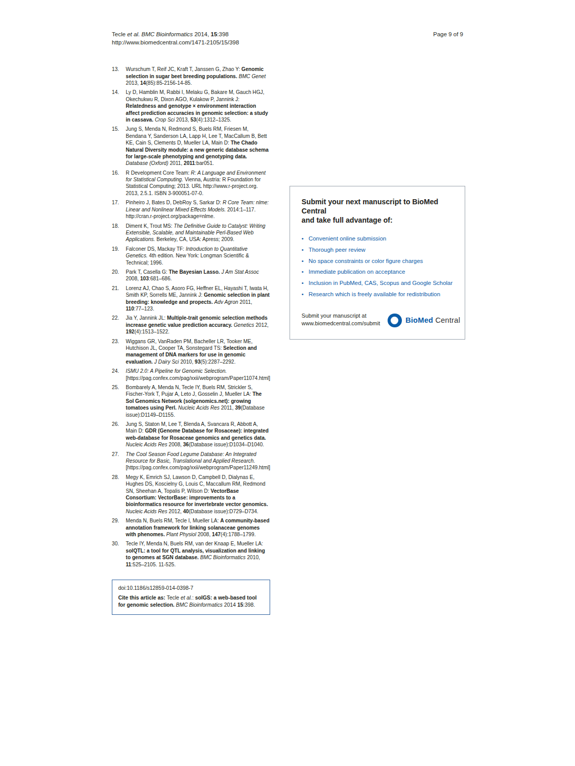Tecle et al. BMC Bioinformatics 2014, 15:398
http://www.biomedcentral.com/1471-2105/15/398
Page 9 of 9
13. Wurschum T, Reif JC, Kraft T, Janssen G, Zhao Y: Genomic selection in sugar beet breeding populations. BMC Genet 2013, 14(85):85-2156-14-85.
14. Ly D, Hamblin M, Rabbi I, Melaku G, Bakare M, Gauch HGJ, Okechukwu R, Dixon AGO, Kulakow P, Jannink J: Relatedness and genotype × environment interaction affect prediction accuracies in genomic selection: a study in cassava. Crop Sci 2013, 53(4):1312–1325.
15. Jung S, Menda N, Redmond S, Buels RM, Friesen M, Bendana Y, Sanderson LA, Lapp H, Lee T, MacCallum B, Bett KE, Cain S, Clements D, Mueller LA, Main D: The Chado Natural Diversity module: a new generic database schema for large-scale phenotyping and genotyping data. Database (Oxford) 2011, 2011:bar051.
16. R Development Core Team: R: A Language and Environment for Statistical Computing. Vienna, Austria: R Foundation for Statistical Computing; 2013. URL http://www.r-project.org. 2013, 2.5.1. ISBN 3-900051-07-0.
17. Pinheiro J, Bates D, DebRoy S, Sarkar D: R Core Team: nlme: Linear and Nonlinear Mixed Effects Models. 2014:1–117. http://cran.r-project.org/package=nlme.
18. Diment K, Trout MS: The Definitive Guide to Catalyst: Writing Extensible, Scalable, and Maintainable Perl-Based Web Applications. Berkeley, CA, USA: Apress; 2009.
19. Falconer DS, Mackay TF: Introduction to Quantitative Genetics. 4th edition. New York: Longman Scientific & Technical; 1996.
20. Park T, Casella G: The Bayesian Lasso. J Am Stat Assoc 2008, 103:681–686.
21. Lorenz AJ, Chao S, Asoro FG, Heffner EL, Hayashi T, Iwata H, Smith KP, Sorrells ME, Jannink J: Genomic selection in plant breeding: knowledge and propects. Adv Agron 2011, 110:77–123.
22. Jia Y, Jannink JL: Multiple-trait genomic selection methods increase genetic value prediction accuracy. Genetics 2012, 192(4):1513–1522.
23. Wiggans GR, VanRaden PM, Bacheller LR, Tooker ME, Hutchison JL, Cooper TA, Sonstegard TS: Selection and management of DNA markers for use in genomic evaluation. J Dairy Sci 2010, 93(5):2287–2292.
24. ISMU 2.0: A Pipeline for Genomic Selection. [https://pag.confex.com/pag/xxii/webprogram/Paper11074.html]
25. Bombarely A, Menda N, Tecle IY, Buels RM, Strickler S, Fischer-York T, Pujar A, Leto J, Gosselin J, Mueller LA: The Sol Genomics Network (solgenomics.net): growing tomatoes using Perl. Nucleic Acids Res 2011, 39(Database issue):D1149–D1155.
26. Jung S, Staton M, Lee T, Blenda A, Svancara R, Abbott A, Main D: GDR (Genome Database for Rosaceae): integrated web-database for Rosaceae genomics and genetics data. Nucleic Acids Res 2008, 36(Database issue):D1034–D1040.
27. The Cool Season Food Legume Database: An Integrated Resource for Basic, Translational and Applied Research. [https://pag.confex.com/pag/xxii/webprogram/Paper11249.html]
28. Megy K, Emrich SJ, Lawson D, Campbell D, Dialynas E, Hughes DS, Koscielny G, Louis C, Maccallum RM, Redmond SN, Sheehan A, Topalis P, Wilson D: VectorBase Consortium: VectorBase: improvements to a bioinformatics resource for invertebrate vector genomics. Nucleic Acids Res 2012, 40(Database issue):D729–D734.
29. Menda N, Buels RM, Tecle I, Mueller LA: A community-based annotation framework for linking solanaceae genomes with phenomes. Plant Physiol 2008, 147(4):1788–1799.
30. Tecle IY, Menda N, Buels RM, van der Knaap E, Mueller LA: solQTL: a tool for QTL analysis, visualization and linking to genomes at SGN database. BMC Bioinformatics 2010, 11:525–2105. 11-525.
doi:10.1186/s12859-014-0398-7
Cite this article as: Tecle et al.: solGS: a web-based tool for genomic selection. BMC Bioinformatics 2014 15:398.
Submit your next manuscript to BioMed Central
and take full advantage of:
Convenient online submission
Thorough peer review
No space constraints or color figure charges
Immediate publication on acceptance
Inclusion in PubMed, CAS, Scopus and Google Scholar
Research which is freely available for redistribution
Submit your manuscript at
www.biomedcentral.com/submit
Bio Med Central